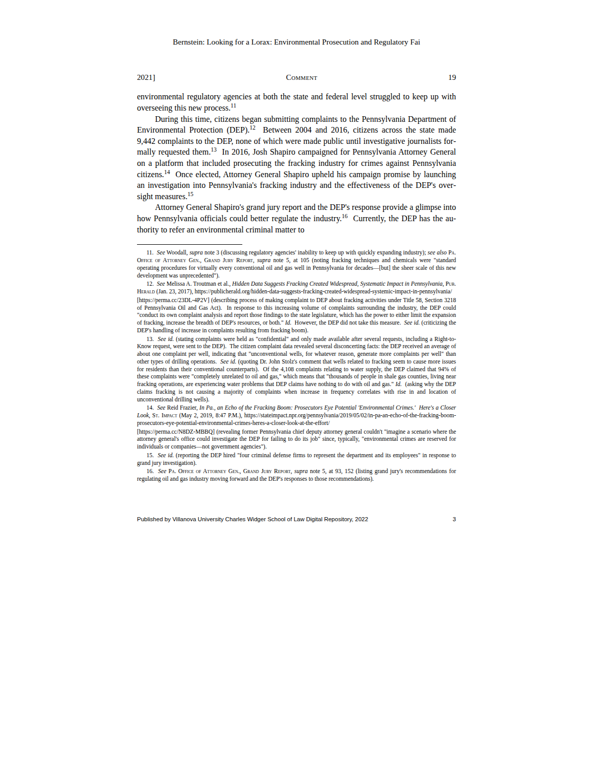Bernstein: Looking for a Lorax: Environmental Prosecution and Regulatory Fai
2021]
Comment
19
environmental regulatory agencies at both the state and federal level struggled to keep up with overseeing this new process.11
During this time, citizens began submitting complaints to the Pennsylvania Department of Environmental Protection (DEP).12 Between 2004 and 2016, citizens across the state made 9,442 complaints to the DEP, none of which were made public until investigative journalists formally requested them.13 In 2016, Josh Shapiro campaigned for Pennsylvania Attorney General on a platform that included prosecuting the fracking industry for crimes against Pennsylvania citizens.14 Once elected, Attorney General Shapiro upheld his campaign promise by launching an investigation into Pennsylvania's fracking industry and the effectiveness of the DEP's oversight measures.15
Attorney General Shapiro's grand jury report and the DEP's response provide a glimpse into how Pennsylvania officials could better regulate the industry.16 Currently, the DEP has the authority to refer an environmental criminal matter to
11. See Woodall, supra note 3 (discussing regulatory agencies' inability to keep up with quickly expanding industry); see also Pa. Office of Attorney Gen., Grand Jury Report, supra note 5, at 105 (noting fracking techniques and chemicals were "standard operating procedures for virtually every conventional oil and gas well in Pennsylvania for decades—[but] the sheer scale of this new development was unprecedented").
12. See Melissa A. Troutman et al., Hidden Data Suggests Fracking Created Widespread, Systematic Impact in Pennsylvania, Pub. Herald (Jan. 23, 2017), https://publicherald.org/hidden-data-suggests-fracking-created-widespread-systemic-impact-in-pennsylvania/
[https://perma.cc/23DL-4P2V] (describing process of making complaint to DEP about fracking activities under Title 58, Section 3218 of Pennsylvania Oil and Gas Act). In response to this increasing volume of complaints surrounding the industry, the DEP could "conduct its own complaint analysis and report those findings to the state legislature, which has the power to either limit the expansion of fracking, increase the breadth of DEP's resources, or both." Id. However, the DEP did not take this measure. See id. (criticizing the DEP's handling of increase in complaints resulting from fracking boom).
13. See id. (stating complaints were held as "confidential" and only made available after several requests, including a Right-to-Know request, were sent to the DEP). The citizen complaint data revealed several disconcerting facts: the DEP received an average of about one complaint per well, indicating that "unconventional wells, for whatever reason, generate more complaints per well" than other types of drilling operations. See id. (quoting Dr. John Stolz's comment that wells related to fracking seem to cause more issues for residents than their conventional counterparts). Of the 4,108 complaints relating to water supply, the DEP claimed that 94% of these complaints were "completely unrelated to oil and gas," which means that "thousands of people in shale gas counties, living near fracking operations, are experiencing water problems that DEP claims have nothing to do with oil and gas." Id. (asking why the DEP claims fracking is not causing a majority of complaints when increase in frequency correlates with rise in and location of unconventional drilling wells).
14. See Reid Frazier, In Pa., an Echo of the Fracking Boom: Prosecutors Eye Potential 'Environmental Crimes.' Here's a Closer Look, St. Impact (May 2, 2019, 8:47 P.M.), https://stateimpact.npr.org/pennsylvania/2019/05/02/in-pa-an-echo-of-the-fracking-boom-prosecutors-eye-potential-environmental-crimes-heres-a-closer-look-at-the-effort/
[https://perma.cc/N8DZ-MBBQ] (revealing former Pennsylvania chief deputy attorney general couldn't "imagine a scenario where the attorney general's office could investigate the DEP for failing to do its job" since, typically, "environmental crimes are reserved for individuals or companies—not government agencies").
15. See id. (reporting the DEP hired "four criminal defense firms to represent the department and its employees" in response to grand jury investigation).
16. See Pa. Office of Attorney Gen., Grand Jury Report, supra note 5, at 93, 152 (listing grand jury's recommendations for regulating oil and gas industry moving forward and the DEP's responses to those recommendations).
Published by Villanova University Charles Widger School of Law Digital Repository, 2022
3